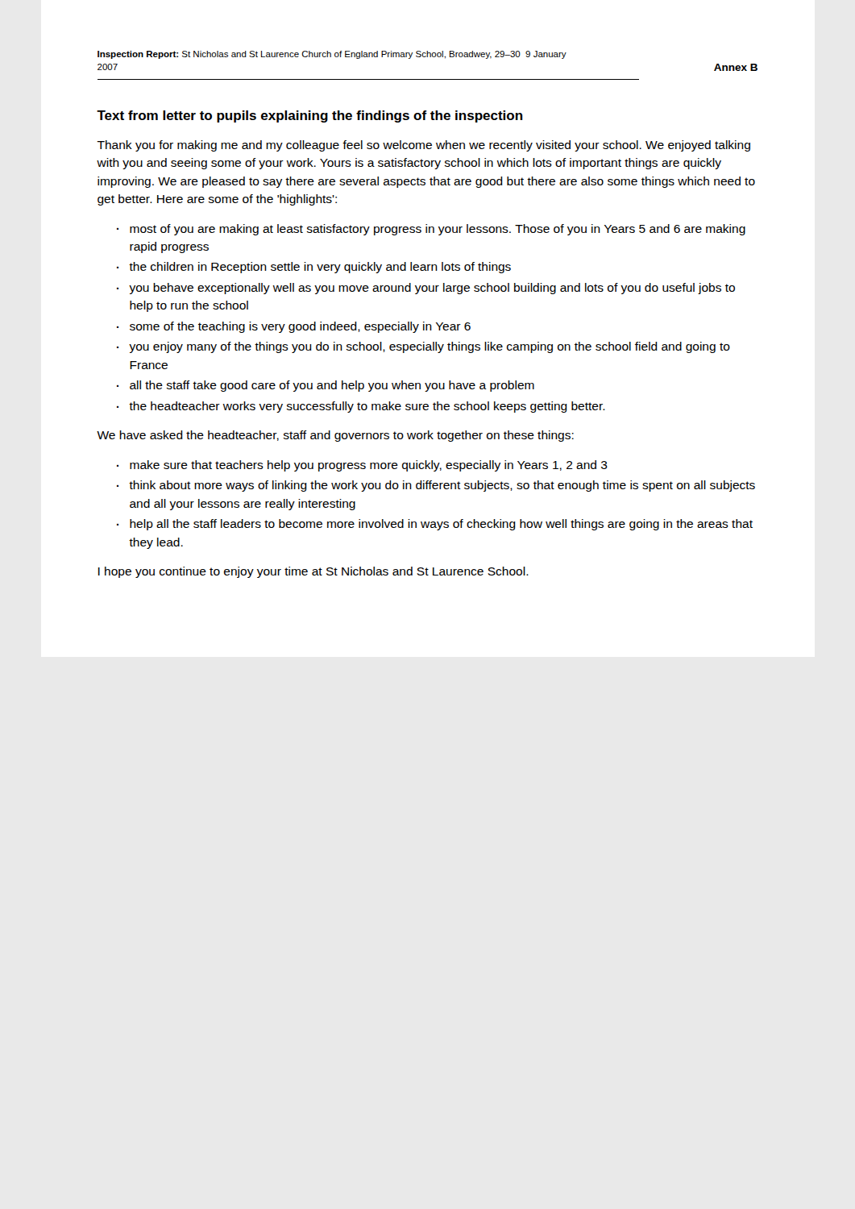Inspection Report: St Nicholas and St Laurence Church of England Primary School, Broadwey, 29–30 9 January 2007
Annex B
Text from letter to pupils explaining the findings of the inspection
Thank you for making me and my colleague feel so welcome when we recently visited your school. We enjoyed talking with you and seeing some of your work. Yours is a satisfactory school in which lots of important things are quickly improving. We are pleased to say there are several aspects that are good but there are also some things which need to get better. Here are some of the 'highlights':
most of you are making at least satisfactory progress in your lessons. Those of you in Years 5 and 6 are making rapid progress
the children in Reception settle in very quickly and learn lots of things
you behave exceptionally well as you move around your large school building and lots of you do useful jobs to help to run the school
some of the teaching is very good indeed, especially in Year 6
you enjoy many of the things you do in school, especially things like camping on the school field and going to France
all the staff take good care of you and help you when you have a problem
the headteacher works very successfully to make sure the school keeps getting better.
We have asked the headteacher, staff and governors to work together on these things:
make sure that teachers help you progress more quickly, especially in Years 1, 2 and 3
think about more ways of linking the work you do in different subjects, so that enough time is spent on all subjects and all your lessons are really interesting
help all the staff leaders to become more involved in ways of checking how well things are going in the areas that they lead.
I hope you continue to enjoy your time at St Nicholas and St Laurence School.